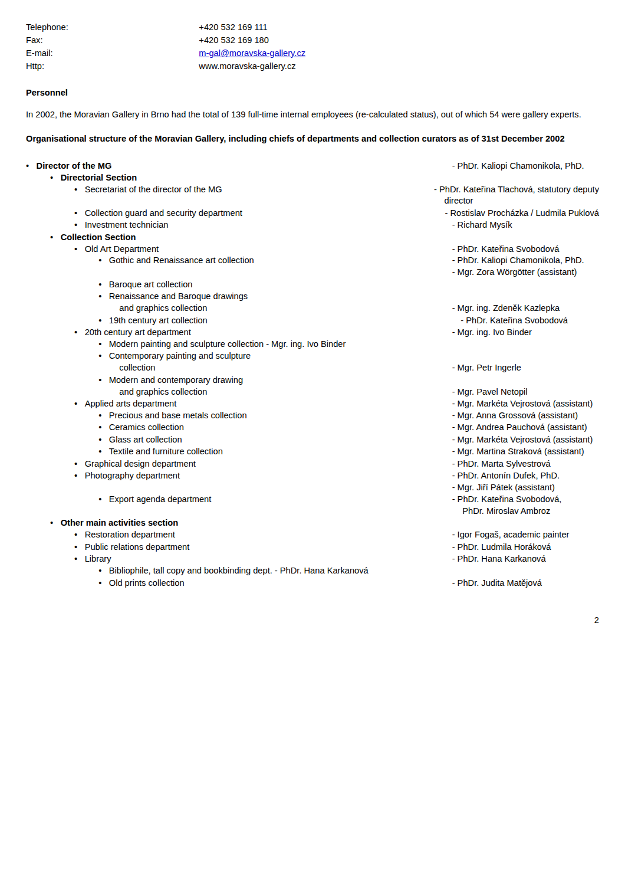| Telephone: | +420 532 169 111 |
| Fax: | +420 532 169 180 |
| E-mail: | m-gal@moravska-gallery.cz |
| Http: | www.moravska-gallery.cz |
Personnel
In 2002, the Moravian Gallery in Brno had the total of 139 full-time internal employees (re-calculated status), out of which 54 were gallery experts.
Organisational structure of the Moravian Gallery, including chiefs of departments and collection curators as of 31st December 2002
Director of the MG - PhDr. Kaliopi Chamonikola, PhD.
Directorial Section
Secretariat of the director of the MG - PhDr. Kateřina Tlachová, statutory deputy
director
Collection guard and security department - Rostislav Procházka / Ludmila Puklová
Investment technician - Richard Mysík
Collection Section
Old Art Department - PhDr. Kateřina Svobodová
Gothic and Renaissance art collection - PhDr. Kaliopi Chamonikola, PhD.
- Mgr. Zora Wörgötter (assistant)
Baroque art collection
Renaissance and Baroque drawings
and graphics collection - Mgr. ing. Zdeněk Kazlepka
19th century art collection - PhDr. Kateřina Svobodová
20th century art department - Mgr. ing. Ivo Binder
Modern painting and sculpture collection - Mgr. ing. Ivo Binder
Contemporary painting and sculpture
collection - Mgr. Petr Ingerle
Modern and contemporary drawing
and graphics collection - Mgr. Pavel Netopil
Applied arts department - Mgr. Markéta Vejrostová (assistant)
Precious and base metals collection - Mgr. Anna Grossová (assistant)
Ceramics collection - Mgr. Andrea Pauchová (assistant)
Glass art collection - Mgr. Markéta Vejrostová (assistant)
Textile and furniture collection - Mgr. Martina Straková (assistant)
Graphical design department - PhDr. Marta Sylvestrová
Photography department - PhDr. Antonín Dufek, PhD.
- Mgr. Jiří Pátek (assistant)
Export agenda department - PhDr. Kateřina Svobodová,
PhDr. Miroslav Ambroz
Other main activities section
Restoration department - Igor Fogaš, academic painter
Public relations department - PhDr. Ludmila Horáková
Library - PhDr. Hana Karkanová
Bibliophile, tall copy and bookbinding dept. - PhDr. Hana Karkanová
Old prints collection - PhDr. Judita Matějová
2